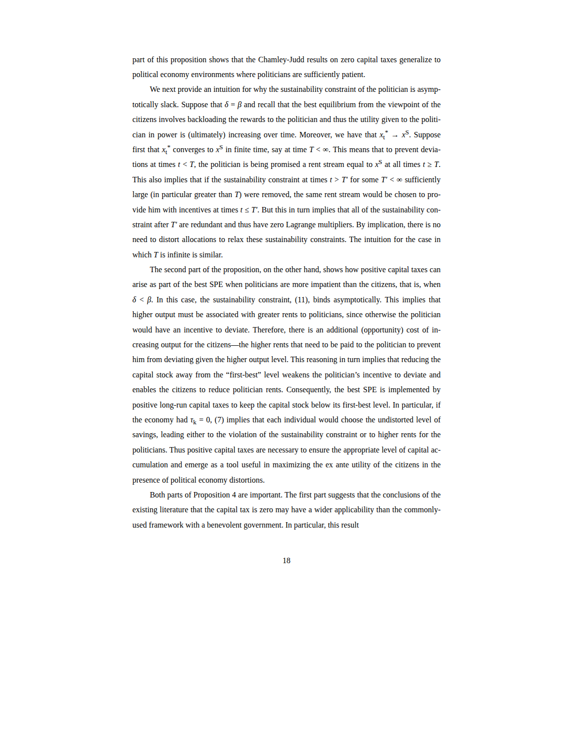part of this proposition shows that the Chamley-Judd results on zero capital taxes generalize to political economy environments where politicians are sufficiently patient.
We next provide an intuition for why the sustainability constraint of the politician is asymptotically slack. Suppose that δ = β and recall that the best equilibrium from the viewpoint of the citizens involves backloading the rewards to the politician and thus the utility given to the politician in power is (ultimately) increasing over time. Moreover, we have that xt* → xS. Suppose first that xt* converges to xS in finite time, say at time T < ∞. This means that to prevent deviations at times t < T, the politician is being promised a rent stream equal to xS at all times t ≥ T. This also implies that if the sustainability constraint at times t > T′ for some T′ < ∞ sufficiently large (in particular greater than T) were removed, the same rent stream would be chosen to provide him with incentives at times t ≤ T′. But this in turn implies that all of the sustainability constraint after T′ are redundant and thus have zero Lagrange multipliers. By implication, there is no need to distort allocations to relax these sustainability constraints. The intuition for the case in which T is infinite is similar.
The second part of the proposition, on the other hand, shows how positive capital taxes can arise as part of the best SPE when politicians are more impatient than the citizens, that is, when δ < β. In this case, the sustainability constraint, (11), binds asymptotically. This implies that higher output must be associated with greater rents to politicians, since otherwise the politician would have an incentive to deviate. Therefore, there is an additional (opportunity) cost of increasing output for the citizens—the higher rents that need to be paid to the politician to prevent him from deviating given the higher output level. This reasoning in turn implies that reducing the capital stock away from the “first-best” level weakens the politician’s incentive to deviate and enables the citizens to reduce politician rents. Consequently, the best SPE is implemented by positive long-run capital taxes to keep the capital stock below its first-best level. In particular, if the economy had τk = 0, (7) implies that each individual would choose the undistorted level of savings, leading either to the violation of the sustainability constraint or to higher rents for the politicians. Thus positive capital taxes are necessary to ensure the appropriate level of capital accumulation and emerge as a tool useful in maximizing the ex ante utility of the citizens in the presence of political economy distortions.
Both parts of Proposition 4 are important. The first part suggests that the conclusions of the existing literature that the capital tax is zero may have a wider applicability than the commonly-used framework with a benevolent government. In particular, this result
18